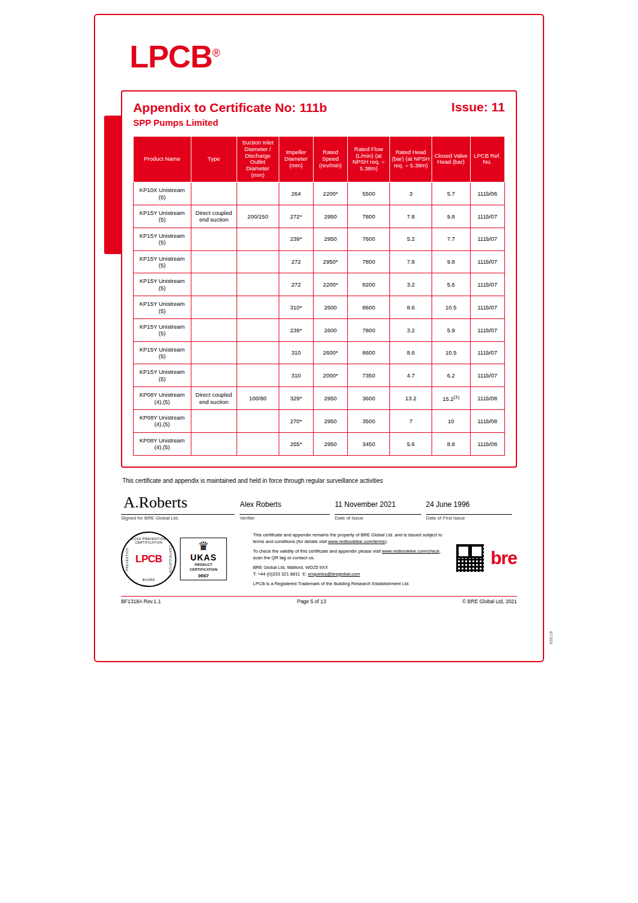LPCB®
Appendix to Certificate No: 111b
SPP Pumps Limited
Issue: 11
| Product Name | Type | Suction Inlet Diameter / Discharge Outlet Diameter (mm) | Impeller Diameter (mm) | Rated Speed (rev/min) | Rated Flow (L/min) (at NPSH req. = 5.38m) | Rated Head (bar) (at NPSH req. = 5.38m) | Closed Valve Head (bar) | LPCB Ref. No. |
| --- | --- | --- | --- | --- | --- | --- | --- | --- |
| KP10X Unistream (5) | | | 264 | 2200* | 5500 | 3 | 5.7 | 111b/06 |
| KP15Y Unistream (5) | Direct coupled end suction | 200/150 | 272* | 2950 | 7800 | 7.8 | 9.8 | 111b/07 |
| KP15Y Unistream (5) | | | 239* | 2950 | 7600 | 5.2 | 7.7 | 111b/07 |
| KP15Y Unistream (5) | | | 272 | 2950* | 7800 | 7.8 | 9.8 | 111b/07 |
| KP15Y Unistream (5) | | | 272 | 2200* | 8200 | 3.2 | 5.6 | 111b/07 |
| KP15Y Unistream (5) | | | 310* | 2600 | 8600 | 8.6 | 10.5 | 111b/07 |
| KP15Y Unistream (5) | | | 239* | 2600 | 7800 | 3.2 | 5.9 | 111b/07 |
| KP15Y Unistream (5) | | | 310 | 2600* | 8600 | 8.6 | 10.5 | 111b/07 |
| KP15Y Unistream (5) | | | 310 | 2000* | 7350 | 4.7 | 6.2 | 111b/07 |
| KP08Y Unistream (4),(5) | Direct coupled end suction | 100/80 | 329* | 2950 | 3600 | 13.2 | 15.2 (1) | 111b/08 |
| KP08Y Unistream (4),(5) | | | 270* | 2950 | 3500 | 7 | 10 | 111b/08 |
| KP08Y Unistream (4),(5) | | | 255* | 2950 | 3450 | 5.6 | 8.8 | 111b/08 |
This certificate and appendix is maintained and held in force through regular surveillance activities
A.Roberts
Signed for BRE Global Ltd.
Alex Roberts
Verifier
11 November 2021
Date of Issue
24 June 1996
Date of First Issue
LOSS PREVENTION CERTIFICATION
PREVENTION
CERTIFICATION
LPCB
BOARD
♛
UKAS
PRODUCT
CERTIFICATION
0007
This certificate and appendix remains the property of BRE Global Ltd. and is issued subject to terms and conditions (for details visit www.redbooklive.com/terms).
To check the validity of this certificate and appendix please visit www.redbooklive.com/check, scan the QR tag or contact us.
BRE Global Ltd, Watford, WD25 9XX
T: +44 (0)333 321 8811 E: enquiries@breglobal.com
LPCB is a Registered Trademark of the Building Research Establishment Ltd.
bre
BF1318A Rev.1.1
Page 5 of 13
© BRE Global Ltd, 2021
80018